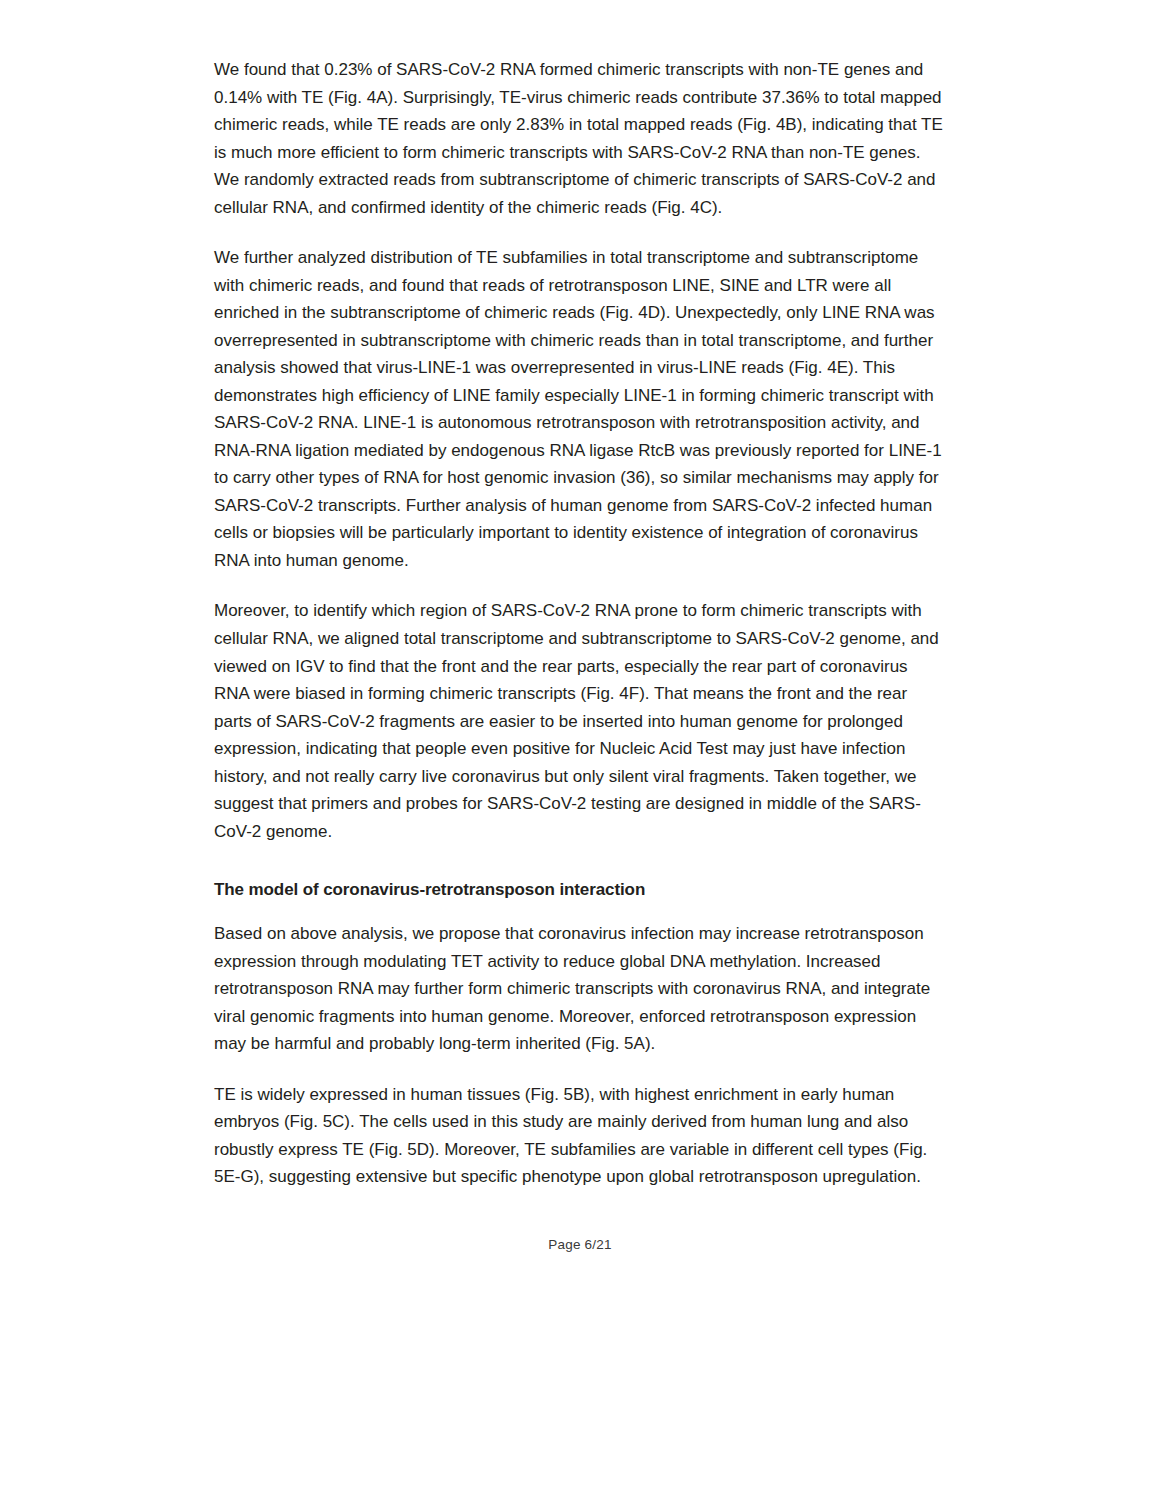We found that 0.23% of SARS-CoV-2 RNA formed chimeric transcripts with non-TE genes and 0.14% with TE (Fig. 4A). Surprisingly, TE-virus chimeric reads contribute 37.36% to total mapped chimeric reads, while TE reads are only 2.83% in total mapped reads (Fig. 4B), indicating that TE is much more efficient to form chimeric transcripts with SARS-CoV-2 RNA than non-TE genes. We randomly extracted reads from subtranscriptome of chimeric transcripts of SARS-CoV-2 and cellular RNA, and confirmed identity of the chimeric reads (Fig. 4C).
We further analyzed distribution of TE subfamilies in total transcriptome and subtranscriptome with chimeric reads, and found that reads of retrotransposon LINE, SINE and LTR were all enriched in the subtranscriptome of chimeric reads (Fig. 4D). Unexpectedly, only LINE RNA was overrepresented in subtranscriptome with chimeric reads than in total transcriptome, and further analysis showed that virus-LINE-1 was overrepresented in virus-LINE reads (Fig. 4E). This demonstrates high efficiency of LINE family especially LINE-1 in forming chimeric transcript with SARS-CoV-2 RNA. LINE-1 is autonomous retrotransposon with retrotransposition activity, and RNA-RNA ligation mediated by endogenous RNA ligase RtcB was previously reported for LINE-1 to carry other types of RNA for host genomic invasion (36), so similar mechanisms may apply for SARS-CoV-2 transcripts. Further analysis of human genome from SARS-CoV-2 infected human cells or biopsies will be particularly important to identity existence of integration of coronavirus RNA into human genome.
Moreover, to identify which region of SARS-CoV-2 RNA prone to form chimeric transcripts with cellular RNA, we aligned total transcriptome and subtranscriptome to SARS-CoV-2 genome, and viewed on IGV to find that the front and the rear parts, especially the rear part of coronavirus RNA were biased in forming chimeric transcripts (Fig. 4F). That means the front and the rear parts of SARS-CoV-2 fragments are easier to be inserted into human genome for prolonged expression, indicating that people even positive for Nucleic Acid Test may just have infection history, and not really carry live coronavirus but only silent viral fragments. Taken together, we suggest that primers and probes for SARS-CoV-2 testing are designed in middle of the SARS-CoV-2 genome.
The model of coronavirus-retrotransposon interaction
Based on above analysis, we propose that coronavirus infection may increase retrotransposon expression through modulating TET activity to reduce global DNA methylation. Increased retrotransposon RNA may further form chimeric transcripts with coronavirus RNA, and integrate viral genomic fragments into human genome. Moreover, enforced retrotransposon expression may be harmful and probably long-term inherited (Fig. 5A).
TE is widely expressed in human tissues (Fig. 5B), with highest enrichment in early human embryos (Fig. 5C). The cells used in this study are mainly derived from human lung and also robustly express TE (Fig. 5D). Moreover, TE subfamilies are variable in different cell types (Fig. 5E-G), suggesting extensive but specific phenotype upon global retrotransposon upregulation.
Page 6/21